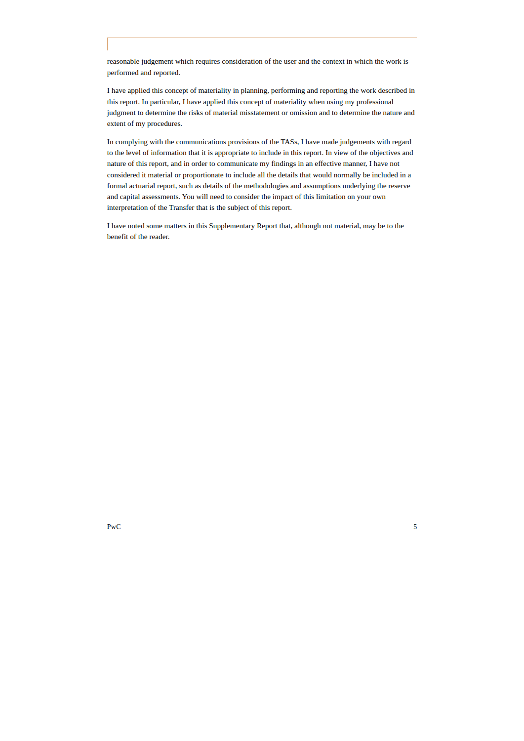reasonable judgement which requires consideration of the user and the context in which the work is performed and reported.
I have applied this concept of materiality in planning, performing and reporting the work described in this report. In particular, I have applied this concept of materiality when using my professional judgment to determine the risks of material misstatement or omission and to determine the nature and extent of my procedures.
In complying with the communications provisions of the TASs, I have made judgements with regard to the level of information that it is appropriate to include in this report. In view of the objectives and nature of this report, and in order to communicate my findings in an effective manner, I have not considered it material or proportionate to include all the details that would normally be included in a formal actuarial report, such as details of the methodologies and assumptions underlying the reserve and capital assessments. You will need to consider the impact of this limitation on your own interpretation of the Transfer that is the subject of this report.
I have noted some matters in this Supplementary Report that, although not material, may be to the benefit of the reader.
PwC 5